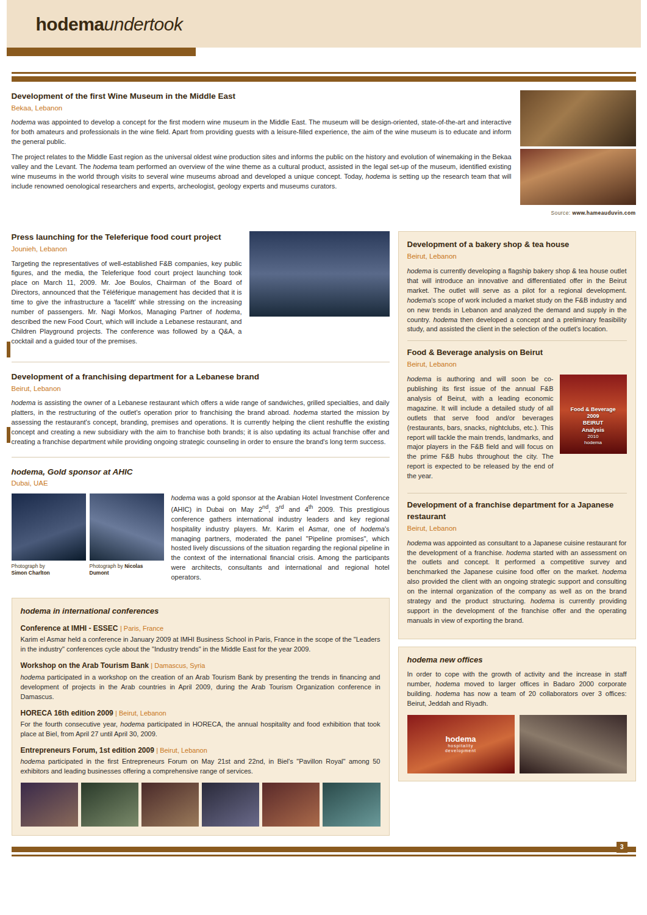hodema undertook
Development of the first Wine Museum in the Middle East
Bekaa, Lebanon
hodema was appointed to develop a concept for the first modern wine museum in the Middle East. The museum will be design-oriented, state-of-the-art and interactive for both amateurs and professionals in the wine field. Apart from providing guests with a leisure-filled experience, the aim of the wine museum is to educate and inform the general public.
The project relates to the Middle East region as the universal oldest wine production sites and informs the public on the history and evolution of winemaking in the Bekaa valley and the Levant. The hodema team performed an overview of the wine theme as a cultural product, assisted in the legal set-up of the museum, identified existing wine museums in the world through visits to several wine museums abroad and developed a unique concept. Today, hodema is setting up the research team that will include renowned oenological researchers and experts, archeologist, geology experts and museums curators.
Source: www.hameauduvin.com
Press launching for the Teleferique food court project
Jounieh, Lebanon
Targeting the representatives of well-established F&B companies, key public figures, and the media, the Teleferique food court project launching took place on March 11, 2009. Mr. Joe Boulos, Chairman of the Board of Directors, announced that the Téléférique management has decided that it is time to give the infrastructure a 'facelift' while stressing on the increasing number of passengers. Mr. Nagi Morkos, Managing Partner of hodema, described the new Food Court, which will include a Lebanese restaurant, and Children Playground projects. The conference was followed by a Q&A, a cocktail and a guided tour of the premises.
Development of a franchising department for a Lebanese brand
Beirut, Lebanon
hodema is assisting the owner of a Lebanese restaurant which offers a wide range of sandwiches, grilled specialties, and daily platters, in the restructuring of the outlet's operation prior to franchising the brand abroad. hodema started the mission by assessing the restaurant's concept, branding, premises and operations. It is currently helping the client reshuffle the existing concept and creating a new subsidiary with the aim to franchise both brands; it is also updating its actual franchise offer and creating a franchise department while providing ongoing strategic counseling in order to ensure the brand's long term success.
hodema, Gold sponsor at AHIC
Dubai, UAE
Photograph by
Simon Charlton
Photograph by Nicolas Dumont
hodema was a gold sponsor at the Arabian Hotel Investment Conference (AHIC) in Dubai on May 2nd, 3rd and 4th 2009. This prestigious conference gathers international industry leaders and key regional hospitality industry players. Mr. Karim el Asmar, one of hodema's managing partners, moderated the panel "Pipeline promises", which hosted lively discussions of the situation regarding the regional pipeline in the context of the international financial crisis. Among the participants were architects, consultants and international and regional hotel operators.
hodema in international conferences
Conference at IMHI - ESSEC | Paris, France
Karim el Asmar held a conference in January 2009 at IMHI Business School in Paris, France in the scope of the "Leaders in the industry" conferences cycle about the "Industry trends" in the Middle East for the year 2009.
Workshop on the Arab Tourism Bank | Damascus, Syria
hodema participated in a workshop on the creation of an Arab Tourism Bank by presenting the trends in financing and development of projects in the Arab countries in April 2009, during the Arab Tourism Organization conference in Damascus.
HORECA 16th edition 2009 | Beirut, Lebanon
For the fourth consecutive year, hodema participated in HORECA, the annual hospitality and food exhibition that took place at Biel, from April 27 until April 30, 2009.
Entrepreneurs Forum, 1st edition 2009 | Beirut, Lebanon
hodema participated in the first Entrepreneurs Forum on May 21st and 22nd, in Biel's "Pavillon Royal" among 50 exhibitors and leading businesses offering a comprehensive range of services.
Development of a bakery shop & tea house
Beirut, Lebanon
hodema is currently developing a flagship bakery shop & tea house outlet that will introduce an innovative and differentiated offer in the Beirut market. The outlet will serve as a pilot for a regional development. hodema's scope of work included a market study on the F&B industry and on new trends in Lebanon and analyzed the demand and supply in the country. hodema then developed a concept and a preliminary feasibility study, and assisted the client in the selection of the outlet's location.
Food & Beverage analysis on Beirut
Beirut, Lebanon
hodema is authoring and will soon be co-publishing its first issue of the annual F&B analysis of Beirut, with a leading economic magazine. It will include a detailed study of all outlets that serve food and/or beverages (restaurants, bars, snacks, nightclubs, etc.). This report will tackle the main trends, landmarks, and major players in the F&B field and will focus on the prime F&B hubs throughout the city. The report is expected to be released by the end of the year.
Food & Beverage
2009
BEIRUT
Analysis2010 hodema
Development of a franchise department for a Japanese restaurant
Beirut, Lebanon
hodema was appointed as consultant to a Japanese cuisine restaurant for the development of a franchise. hodema started with an assessment on the outlets and concept. It performed a competitive survey and benchmarked the Japanese cuisine food offer on the market. hodema also provided the client with an ongoing strategic support and consulting on the internal organization of the company as well as on the brand strategy and the product structuring. hodema is currently providing support in the development of the franchise offer and the operating manuals in view of exporting the brand.
hodema new offices
In order to cope with the growth of activity and the increase in staff number, hodema moved to larger offices in Badaro 2000 corporate building. hodema has now a team of 20 collaborators over 3 offices: Beirut, Jeddah and Riyadh.
hodemahospitality development
3